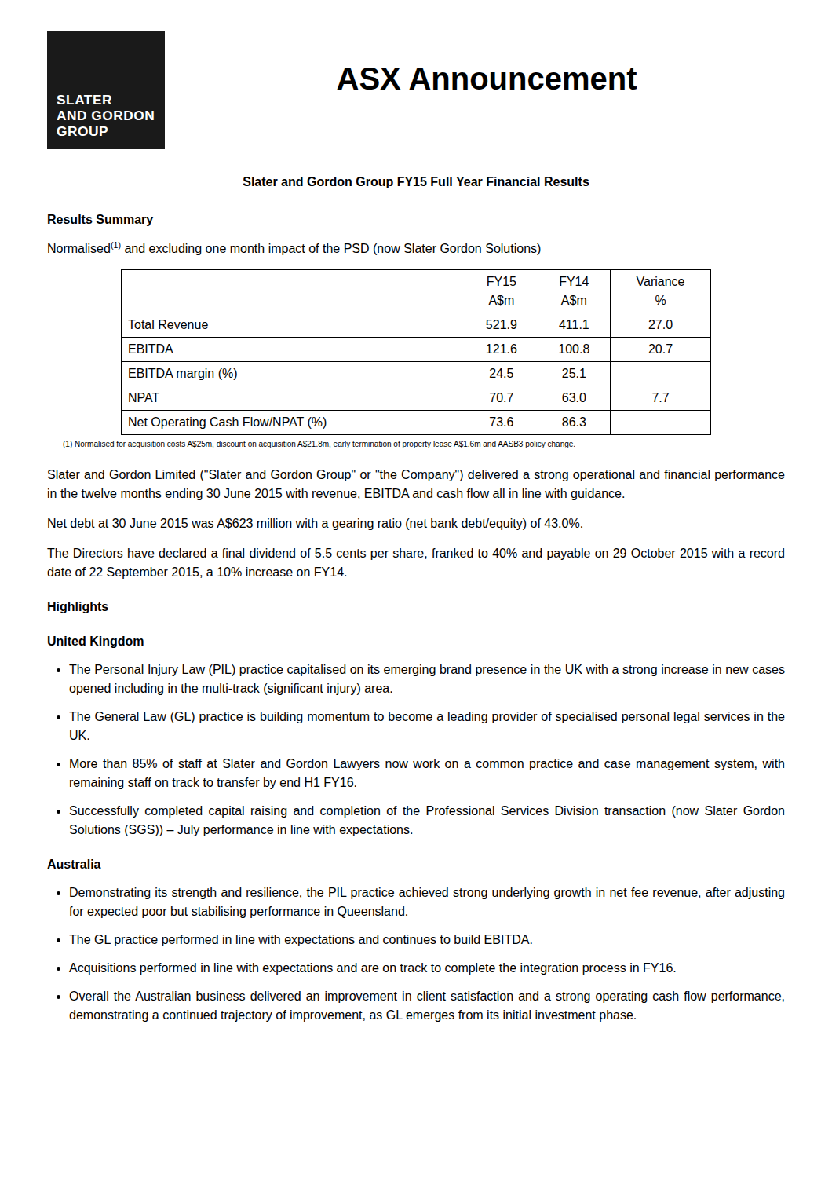SLATER
AND GORDON
GROUP
ASX Announcement
Slater and Gordon Group FY15 Full Year Financial Results
Results Summary
Normalised(1) and excluding one month impact of the PSD (now Slater Gordon Solutions)
| | FY15 A$m | FY14 A$m | Variance % |
| --- | --- | --- | --- |
| Total Revenue | 521.9 | 411.1 | 27.0 |
| EBITDA | 121.6 | 100.8 | 20.7 |
| EBITDA margin (%) | 24.5 | 25.1 | |
| NPAT | 70.7 | 63.0 | 7.7 |
| Net Operating Cash Flow/NPAT (%) | 73.6 | 86.3 | |
(1) Normalised for acquisition costs A$25m, discount on acquisition A$21.8m, early termination of property lease A$1.6m and AASB3 policy change.
Slater and Gordon Limited ("Slater and Gordon Group" or "the Company") delivered a strong operational and financial performance in the twelve months ending 30 June 2015 with revenue, EBITDA and cash flow all in line with guidance.
Net debt at 30 June 2015 was A$623 million with a gearing ratio (net bank debt/equity) of 43.0%.
The Directors have declared a final dividend of 5.5 cents per share, franked to 40% and payable on 29 October 2015 with a record date of 22 September 2015, a 10% increase on FY14.
Highlights
United Kingdom
The Personal Injury Law (PIL) practice capitalised on its emerging brand presence in the UK with a strong increase in new cases opened including in the multi-track (significant injury) area.
The General Law (GL) practice is building momentum to become a leading provider of specialised personal legal services in the UK.
More than 85% of staff at Slater and Gordon Lawyers now work on a common practice and case management system, with remaining staff on track to transfer by end H1 FY16.
Successfully completed capital raising and completion of the Professional Services Division transaction (now Slater Gordon Solutions (SGS)) – July performance in line with expectations.
Australia
Demonstrating its strength and resilience, the PIL practice achieved strong underlying growth in net fee revenue, after adjusting for expected poor but stabilising performance in Queensland.
The GL practice performed in line with expectations and continues to build EBITDA.
Acquisitions performed in line with expectations and are on track to complete the integration process in FY16.
Overall the Australian business delivered an improvement in client satisfaction and a strong operating cash flow performance, demonstrating a continued trajectory of improvement, as GL emerges from its initial investment phase.